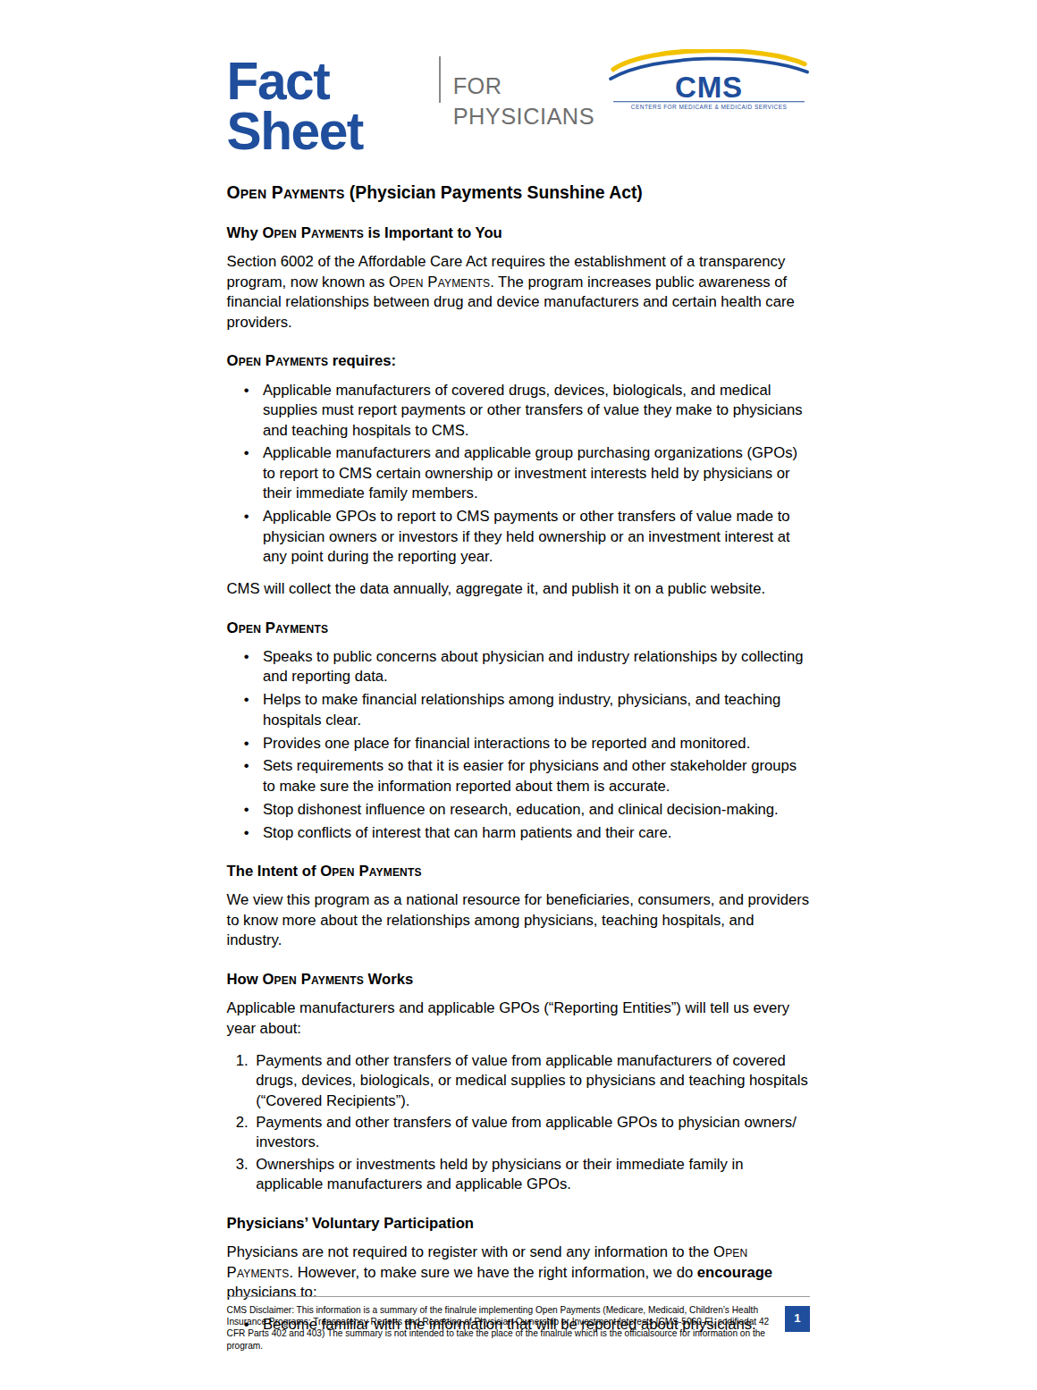Fact Sheet FOR PHYSICIANS
CMS — Centers for Medicare & Medicaid Services CMS CENTERS FOR MEDICARE & MEDICAID SERVICES
Open Payments (Physician Payments Sunshine Act)
Why Open Payments is Important to You
Section 6002 of the Affordable Care Act requires the establishment of a transparency program, now known as Open Payments. The program increases public awareness of financial relationships between drug and device manufacturers and certain health care providers.
Open Payments requires:
Applicable manufacturers of covered drugs, devices, biologicals, and medical supplies must report payments or other transfers of value they make to physicians and teaching hospitals to CMS.
Applicable manufacturers and applicable group purchasing organizations (GPOs) to report to CMS certain ownership or investment interests held by physicians or their immediate family members.
Applicable GPOs to report to CMS payments or other transfers of value made to physician owners or investors if they held ownership or an investment interest at any point during the reporting year.
CMS will collect the data annually, aggregate it, and publish it on a public website.
Open Payments
Speaks to public concerns about physician and industry relationships by collecting and reporting data.
Helps to make financial relationships among industry, physicians, and teaching hospitals clear.
Provides one place for financial interactions to be reported and monitored.
Sets requirements so that it is easier for physicians and other stakeholder groups to make sure the information reported about them is accurate.
Stop dishonest influence on research, education, and clinical decision-making.
Stop conflicts of interest that can harm patients and their care.
The Intent of Open Payments
We view this program as a national resource for beneficiaries, consumers, and providers to know more about the relationships among physicians, teaching hospitals, and industry.
How Open Payments Works
Applicable manufacturers and applicable GPOs (“Reporting Entities”) will tell us every year about:
Payments and other transfers of value from applicable manufacturers of covered drugs, devices, biologicals, or medical supplies to physicians and teaching hospitals (“Covered Recipients”).
Payments and other transfers of value from applicable GPOs to physician owners/ investors.
Ownerships or investments held by physicians or their immediate family in applicable manufacturers and applicable GPOs.
Physicians’ Voluntary Participation
Physicians are not required to register with or send any information to the Open Payments. However, to make sure we have the right information, we do encourage physicians to:
Become familiar with the information that will be reported about physicians.
CMS Disclaimer: This information is a summary of the finalrule implementing Open Payments (Medicare, Medicaid, Children’s Health Insurance Programs; Transparency Reports and Reporting of Physician Ownership or Investment Interests [CMS-5060-F], codifiedat 42 CFR Parts 402 and 403) The summary is not intended to take the place of the finalrule which is the officialsource for information on the program.
1